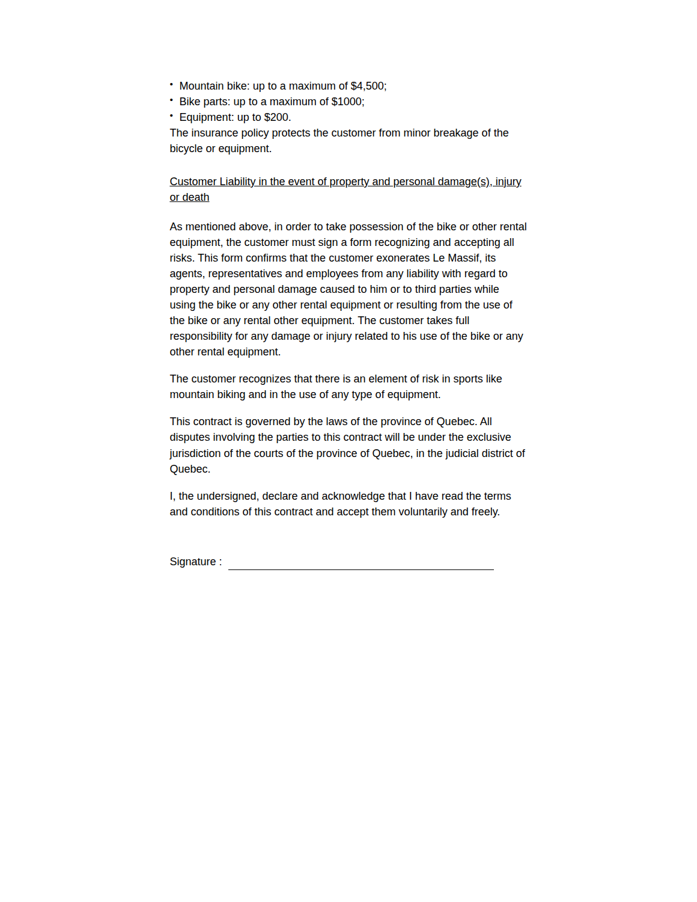Mountain bike: up to a maximum of $4,500;
Bike parts: up to a maximum of $1000;
Equipment: up to $200.
The insurance policy protects the customer from minor breakage of the bicycle or equipment.
Customer Liability in the event of property and personal damage(s), injury or death
As mentioned above, in order to take possession of the bike or other rental equipment, the customer must sign a form recognizing and accepting all risks. This form confirms that the customer exonerates Le Massif, its agents, representatives and employees from any liability with regard to property and personal damage caused to him or to third parties while using the bike or any other rental equipment or resulting from the use of the bike or any rental other equipment. The customer takes full responsibility for any damage or injury related to his use of the bike or any other rental equipment.
The customer recognizes that there is an element of risk in sports like mountain biking and in the use of any type of equipment.
This contract is governed by the laws of the province of Quebec. All disputes involving the parties to this contract will be under the exclusive jurisdiction of the courts of the province of Quebec, in the judicial district of Quebec.
I, the undersigned, declare and acknowledge that I have read the terms and conditions of this contract and accept them voluntarily and freely.
Signature :